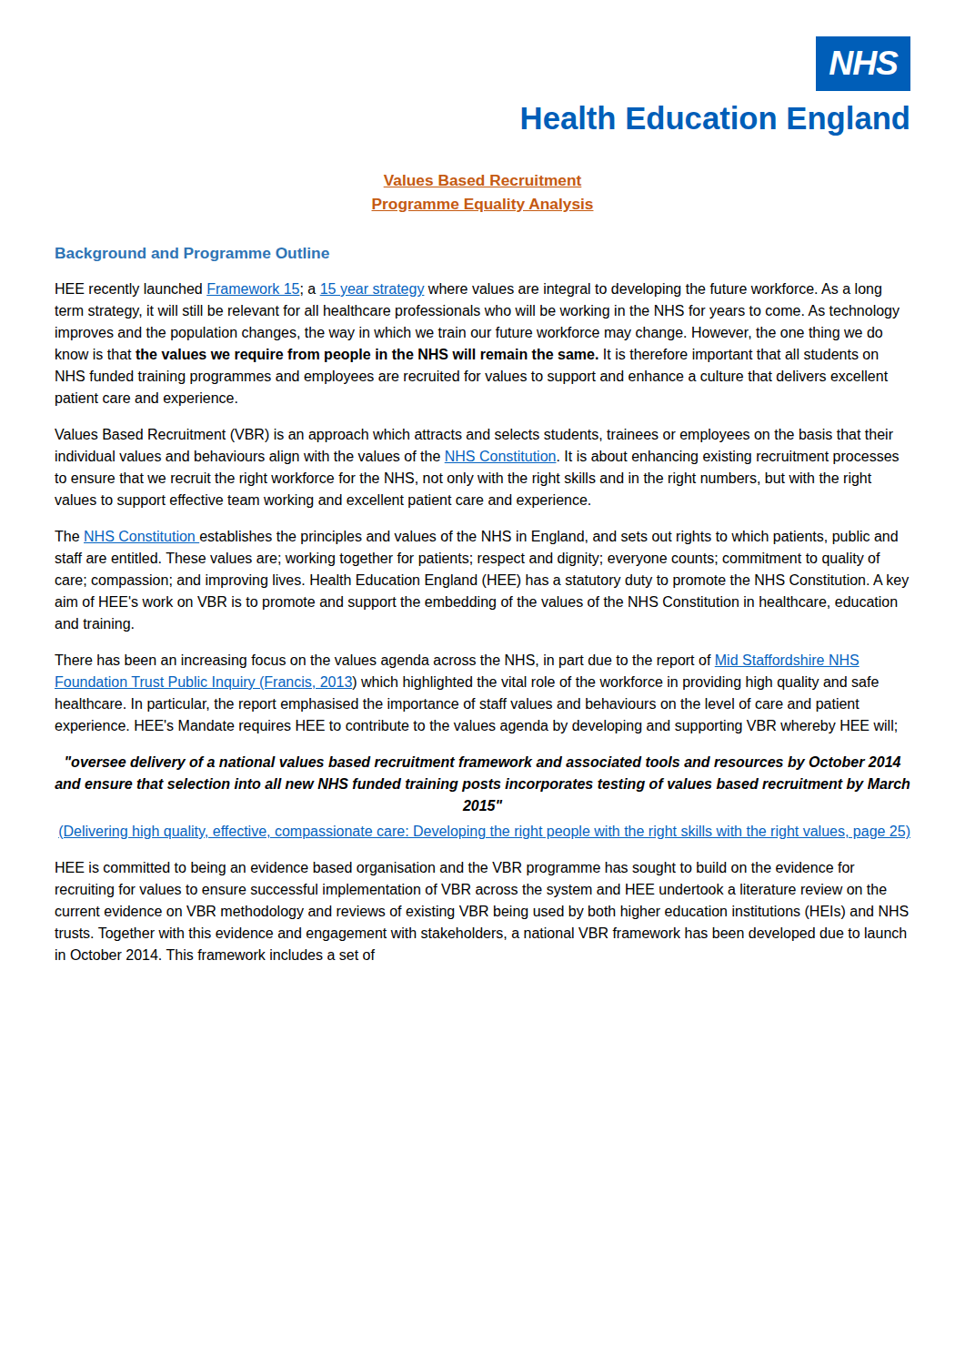NHS
Health Education England
Values Based Recruitment Programme Equality Analysis
Background and Programme Outline
HEE recently launched Framework 15; a 15 year strategy where values are integral to developing the future workforce. As a long term strategy, it will still be relevant for all healthcare professionals who will be working in the NHS for years to come. As technology improves and the population changes, the way in which we train our future workforce may change. However, the one thing we do know is that the values we require from people in the NHS will remain the same. It is therefore important that all students on NHS funded training programmes and employees are recruited for values to support and enhance a culture that delivers excellent patient care and experience.
Values Based Recruitment (VBR) is an approach which attracts and selects students, trainees or employees on the basis that their individual values and behaviours align with the values of the NHS Constitution. It is about enhancing existing recruitment processes to ensure that we recruit the right workforce for the NHS, not only with the right skills and in the right numbers, but with the right values to support effective team working and excellent patient care and experience.
The NHS Constitution establishes the principles and values of the NHS in England, and sets out rights to which patients, public and staff are entitled. These values are; working together for patients; respect and dignity; everyone counts; commitment to quality of care; compassion; and improving lives. Health Education England (HEE) has a statutory duty to promote the NHS Constitution. A key aim of HEE's work on VBR is to promote and support the embedding of the values of the NHS Constitution in healthcare, education and training.
There has been an increasing focus on the values agenda across the NHS, in part due to the report of Mid Staffordshire NHS Foundation Trust Public Inquiry (Francis, 2013) which highlighted the vital role of the workforce in providing high quality and safe healthcare. In particular, the report emphasised the importance of staff values and behaviours on the level of care and patient experience. HEE's Mandate requires HEE to contribute to the values agenda by developing and supporting VBR whereby HEE will;
"oversee delivery of a national values based recruitment framework and associated tools and resources by October 2014 and ensure that selection into all new NHS funded training posts incorporates testing of values based recruitment by March 2015"
(Delivering high quality, effective, compassionate care: Developing the right people with the right skills with the right values, page 25)
HEE is committed to being an evidence based organisation and the VBR programme has sought to build on the evidence for recruiting for values to ensure successful implementation of VBR across the system and HEE undertook a literature review on the current evidence on VBR methodology and reviews of existing VBR being used by both higher education institutions (HEIs) and NHS trusts. Together with this evidence and engagement with stakeholders, a national VBR framework has been developed due to launch in October 2014. This framework includes a set of